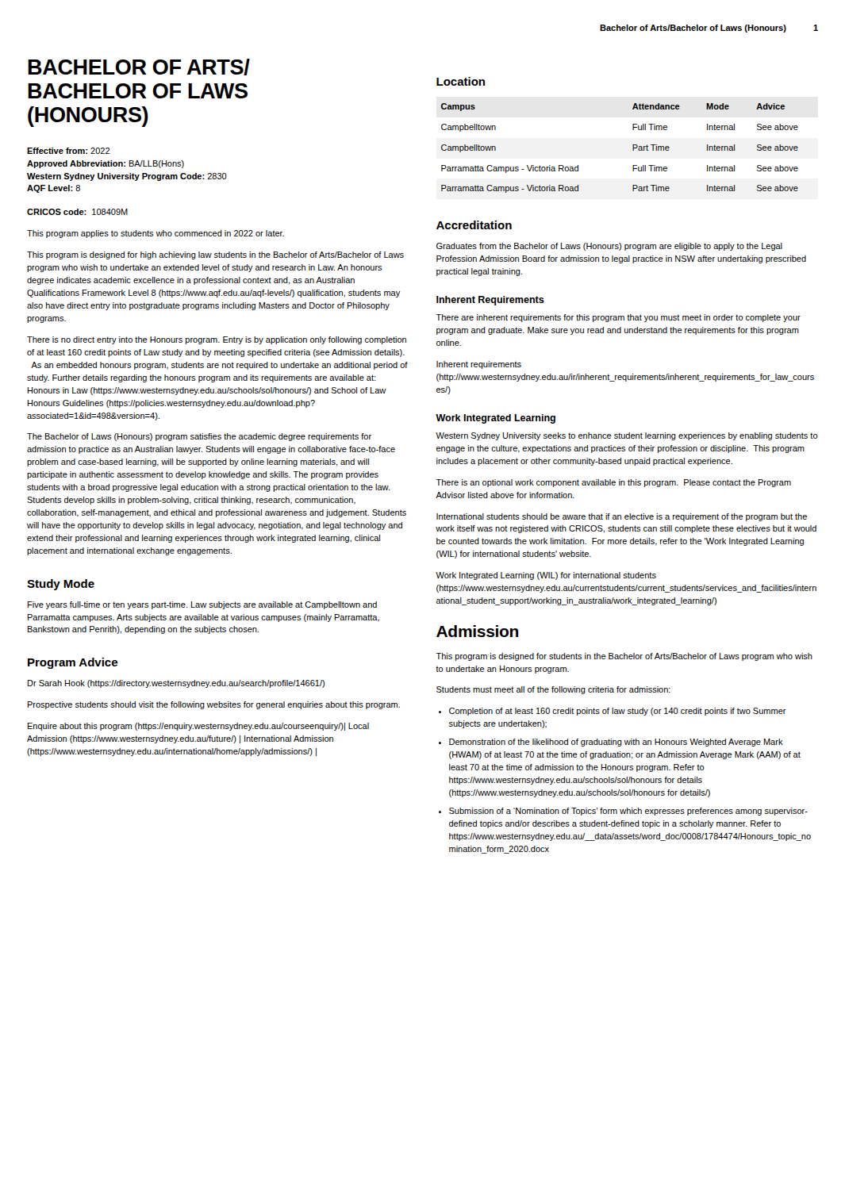Bachelor of Arts/Bachelor of Laws (Honours)1
BACHELOR OF ARTS/
BACHELOR OF LAWS
(HONOURS)
Effective from: 2022
Approved Abbreviation: BA/LLB(Hons)
Western Sydney University Program Code: 2830
AQF Level: 8
CRICOS code: 108409M
This program applies to students who commenced in 2022 or later.
This program is designed for high achieving law students in the Bachelor of Arts/Bachelor of Laws program who wish to undertake an extended level of study and research in Law. An honours degree indicates academic excellence in a professional context and, as an Australian Qualifications Framework Level 8 (https://www.aqf.edu.au/aqf-levels/) qualification, students may also have direct entry into postgraduate programs including Masters and Doctor of Philosophy programs.
There is no direct entry into the Honours program. Entry is by application only following completion of at least 160 credit points of Law study and by meeting specified criteria (see Admission details).
As an embedded honours program, students are not required to undertake an additional period of study. Further details regarding the honours program and its requirements are available at: Honours in Law (https://www.westernsydney.edu.au/schools/sol/honours/) and School of Law Honours Guidelines (https://policies.westernsydney.edu.au/download.php?associated=1&id=498&version=4).
The Bachelor of Laws (Honours) program satisfies the academic degree requirements for admission to practice as an Australian lawyer. Students will engage in collaborative face-to-face problem and case-based learning, will be supported by online learning materials, and will participate in authentic assessment to develop knowledge and skills. The program provides students with a broad progressive legal education with a strong practical orientation to the law. Students develop skills in problem-solving, critical thinking, research, communication, collaboration, self-management, and ethical and professional awareness and judgement. Students will have the opportunity to develop skills in legal advocacy, negotiation, and legal technology and extend their professional and learning experiences through work integrated learning, clinical placement and international exchange engagements.
Study Mode
Five years full-time or ten years part-time. Law subjects are available at Campbelltown and Parramatta campuses. Arts subjects are available at various campuses (mainly Parramatta, Bankstown and Penrith), depending on the subjects chosen.
Program Advice
Dr Sarah Hook (https://directory.westernsydney.edu.au/search/profile/14661/)
Prospective students should visit the following websites for general enquiries about this program.
Enquire about this program (https://enquiry.westernsydney.edu.au/courseenquiry/)| Local Admission (https://www.westernsydney.edu.au/future/) | International Admission (https://www.westernsydney.edu.au/international/home/apply/admissions/) |
Location
| Campus | Attendance | Mode | Advice |
| --- | --- | --- | --- |
| Campbelltown | Full Time | Internal | See above |
| Campbelltown | Part Time | Internal | See above |
| Parramatta Campus - Victoria Road | Full Time | Internal | See above |
| Parramatta Campus - Victoria Road | Part Time | Internal | See above |
Accreditation
Graduates from the Bachelor of Laws (Honours) program are eligible to apply to the Legal Profession Admission Board for admission to legal practice in NSW after undertaking prescribed practical legal training.
Inherent Requirements
There are inherent requirements for this program that you must meet in order to complete your program and graduate. Make sure you read and understand the requirements for this program online.
Inherent requirements (http://www.westernsydney.edu.au/ir/inherent_requirements/inherent_requirements_for_law_courses/)
Work Integrated Learning
Western Sydney University seeks to enhance student learning experiences by enabling students to engage in the culture, expectations and practices of their profession or discipline. This program includes a placement or other community-based unpaid practical experience.
There is an optional work component available in this program. Please contact the Program Advisor listed above for information.
International students should be aware that if an elective is a requirement of the program but the work itself was not registered with CRICOS, students can still complete these electives but it would be counted towards the work limitation. For more details, refer to the 'Work Integrated Learning (WIL) for international students' website.
Work Integrated Learning (WIL) for international students (https://www.westernsydney.edu.au/currentstudents/current_students/services_and_facilities/international_student_support/working_in_australia/work_integrated_learning/)
Admission
This program is designed for students in the Bachelor of Arts/Bachelor of Laws program who wish to undertake an Honours program.
Students must meet all of the following criteria for admission:
Completion of at least 160 credit points of law study (or 140 credit points if two Summer subjects are undertaken);
Demonstration of the likelihood of graduating with an Honours Weighted Average Mark (HWAM) of at least 70 at the time of graduation; or an Admission Average Mark (AAM) of at least 70 at the time of admission to the Honours program. Refer to https://www.westernsydney.edu.au/schools/sol/honours for details (https://www.westernsydney.edu.au/schools/sol/honours for details/)
Submission of a ‘Nomination of Topics’ form which expresses preferences among supervisor-defined topics and/or describes a student-defined topic in a scholarly manner. Refer to https://www.westernsydney.edu.au/__data/assets/word_doc/0008/1784474/Honours_topic_nomination_form_2020.docx